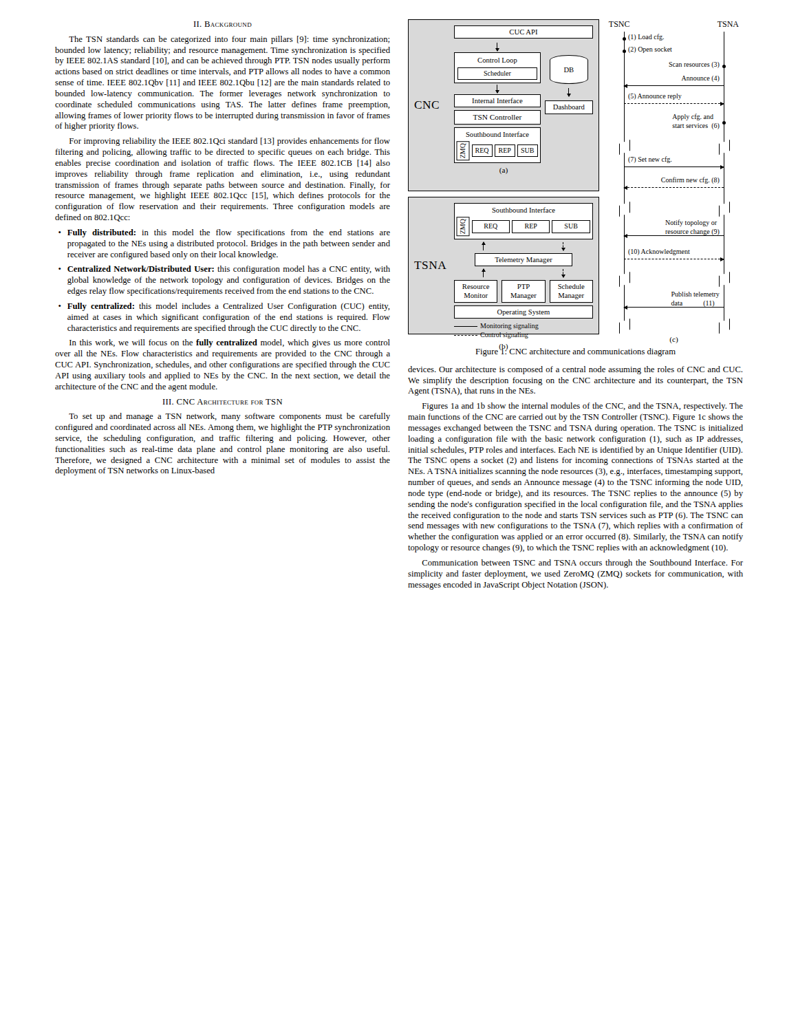II. Background
The TSN standards can be categorized into four main pillars [9]: time synchronization; bounded low latency; reliability; and resource management. Time synchronization is specified by IEEE 802.1AS standard [10], and can be achieved through PTP. TSN nodes usually perform actions based on strict deadlines or time intervals, and PTP allows all nodes to have a common sense of time. IEEE 802.1Qbv [11] and IEEE 802.1Qbu [12] are the main standards related to bounded low-latency communication. The former leverages network synchronization to coordinate scheduled communications using TAS. The latter defines frame preemption, allowing frames of lower priority flows to be interrupted during transmission in favor of frames of higher priority flows.
For improving reliability the IEEE 802.1Qci standard [13] provides enhancements for flow filtering and policing, allowing traffic to be directed to specific queues on each bridge. This enables precise coordination and isolation of traffic flows. The IEEE 802.1CB [14] also improves reliability through frame replication and elimination, i.e., using redundant transmission of frames through separate paths between source and destination. Finally, for resource management, we highlight IEEE 802.1Qcc [15], which defines protocols for the configuration of flow reservation and their requirements. Three configuration models are defined on 802.1Qcc:
Fully distributed: in this model the flow specifications from the end stations are propagated to the NEs using a distributed protocol. Bridges in the path between sender and receiver are configured based only on their local knowledge.
Centralized Network/Distributed User: this configuration model has a CNC entity, with global knowledge of the network topology and configuration of devices. Bridges on the edges relay flow specifications/requirements received from the end stations to the CNC.
Fully centralized: this model includes a Centralized User Configuration (CUC) entity, aimed at cases in which significant configuration of the end stations is required. Flow characteristics and requirements are specified through the CUC directly to the CNC.
In this work, we will focus on the fully centralized model, which gives us more control over all the NEs. Flow characteristics and requirements are provided to the CNC through a CUC API. Synchronization, schedules, and other configurations are specified through the CUC API using auxiliary tools and applied to NEs by the CNC. In the next section, we detail the architecture of the CNC and the agent module.
III. CNC Architecture for TSN
To set up and manage a TSN network, many software components must be carefully configured and coordinated across all NEs. Among them, we highlight the PTP synchronization service, the scheduling configuration, and traffic filtering and policing. However, other functionalities such as real-time data plane and control plane monitoring are also useful. Therefore, we designed a CNC architecture with a minimal set of modules to assist the deployment of TSN networks on Linux-based
CNC
CUC API
Control Loop
Scheduler
Internal Interface
TSN Controller
Southbound Interface
ZMQ
REQ
REP
SUB
DB
Dashboard
(a)
TSNA
Southbound Interface
ZMQ
REQ
REP
SUB
Telemetry Manager
Resource
Monitor
PTP
Manager
Schedule
Manager
Operating System
Monitoring signaling
Control signaling
(b)
TSNC TSNA
(1) Load cfg.
(2) Open socket
Scan resources (3)
Announce (4)
(5) Announce reply
Apply cfg. and
start services (6)
(7) Set new cfg.
Confirm new cfg. (8)
Notify topology or
resource change (9)
(10) Acknowledgment
Publish telemetry
data (11)
(c)
Figure 1: CNC architecture and communications diagram
devices. Our architecture is composed of a central node assuming the roles of CNC and CUC. We simplify the description focusing on the CNC architecture and its counterpart, the TSN Agent (TSNA), that runs in the NEs.
Figures 1a and 1b show the internal modules of the CNC, and the TSNA, respectively. The main functions of the CNC are carried out by the TSN Controller (TSNC). Figure 1c shows the messages exchanged between the TSNC and TSNA during operation. The TSNC is initialized loading a configuration file with the basic network configuration (1), such as IP addresses, initial schedules, PTP roles and interfaces. Each NE is identified by an Unique Identifier (UID). The TSNC opens a socket (2) and listens for incoming connections of TSNAs started at the NEs. A TSNA initializes scanning the node resources (3), e.g., interfaces, timestamping support, number of queues, and sends an Announce message (4) to the TSNC informing the node UID, node type (end-node or bridge), and its resources. The TSNC replies to the announce (5) by sending the node's configuration specified in the local configuration file, and the TSNA applies the received configuration to the node and starts TSN services such as PTP (6). The TSNC can send messages with new configurations to the TSNA (7), which replies with a confirmation of whether the configuration was applied or an error occurred (8). Similarly, the TSNA can notify topology or resource changes (9), to which the TSNC replies with an acknowledgment (10).
Communication between TSNC and TSNA occurs through the Southbound Interface. For simplicity and faster deployment, we used ZeroMQ (ZMQ) sockets for communication, with messages encoded in JavaScript Object Notation (JSON).